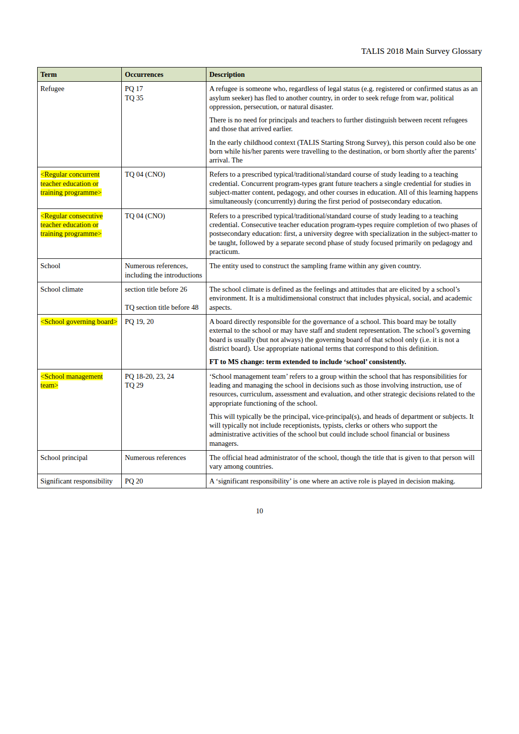TALIS 2018 Main Survey Glossary
| Term | Occurrences | Description |
| --- | --- | --- |
| Refugee | PQ 17 TQ 35 | A refugee is someone who, regardless of legal status (e.g. registered or confirmed status as an asylum seeker) has fled to another country, in order to seek refuge from war, political oppression, persecution, or natural disaster. There is no need for principals and teachers to further distinguish between recent refugees and those that arrived earlier. In the early childhood context (TALIS Starting Strong Survey), this person could also be one born while his/her parents were travelling to the destination, or born shortly after the parents’ arrival. The |
| <Regular concurrent teacher education or training programme> | TQ 04 (CNO) | Refers to a prescribed typical/traditional/standard course of study leading to a teaching credential. Concurrent program-types grant future teachers a single credential for studies in subject-matter content, pedagogy, and other courses in education. All of this learning happens simultaneously (concurrently) during the first period of postsecondary education. |
| <Regular consecutive teacher education or training programme> | TQ 04 (CNO) | Refers to a prescribed typical/traditional/standard course of study leading to a teaching credential. Consecutive teacher education program-types require completion of two phases of postsecondary education: first, a university degree with specialization in the subject-matter to be taught, followed by a separate second phase of study focused primarily on pedagogy and practicum. |
| School | Numerous references, including the introductions | The entity used to construct the sampling frame within any given country. |
| School climate | section title before 26 TQ section title before 48 | The school climate is defined as the feelings and attitudes that are elicited by a school’s environment. It is a multidimensional construct that includes physical, social, and academic aspects. |
| <School governing board> | PQ 19, 20 | A board directly responsible for the governance of a school. This board may be totally external to the school or may have staff and student representation. The school’s governing board is usually (but not always) the governing board of that school only (i.e. it is not a district board). Use appropriate national terms that correspond to this definition. FT to MS change: term extended to include ‘school’ consistently. |
| <School management team> | PQ 18-20, 23, 24 TQ 29 | ‘School management team’ refers to a group within the school that has responsibilities for leading and managing the school in decisions such as those involving instruction, use of resources, curriculum, assessment and evaluation, and other strategic decisions related to the appropriate functioning of the school. This will typically be the principal, vice-principal(s), and heads of department or subjects. It will typically not include receptionists, typists, clerks or others who support the administrative activities of the school but could include school financial or business managers. |
| School principal | Numerous references | The official head administrator of the school, though the title that is given to that person will vary among countries. |
| Significant responsibility | PQ 20 | A ‘significant responsibility’ is one where an active role is played in decision making. |
10